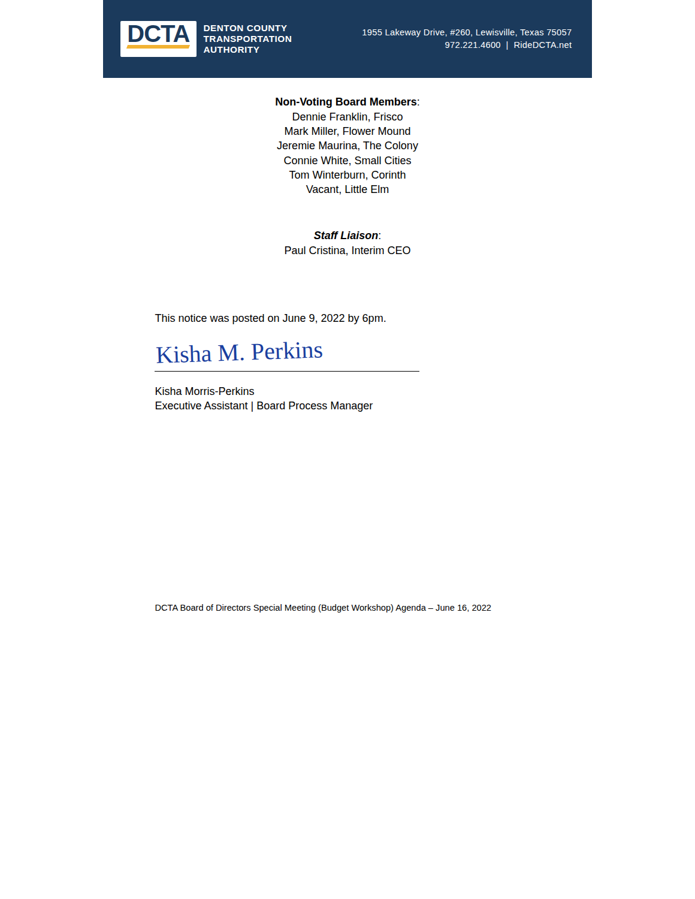DCTA
DENTON COUNTY
TRANSPORTATION
AUTHORITY
1955 Lakeway Drive, #260, Lewisville, Texas 75057
972.221.4600 | RideDCTA.net
Non-Voting Board Members:
Dennie Franklin, Frisco
Mark Miller, Flower Mound
Jeremie Maurina, The Colony
Connie White, Small Cities
Tom Winterburn, Corinth
Vacant, Little Elm
Staff Liaison:
Paul Cristina, Interim CEO
This notice was posted on June 9, 2022 by 6pm.
Kisha M. Perkins
Kisha Morris-Perkins
Executive Assistant | Board Process Manager
DCTA Board of Directors Special Meeting (Budget Workshop) Agenda – June 16, 2022